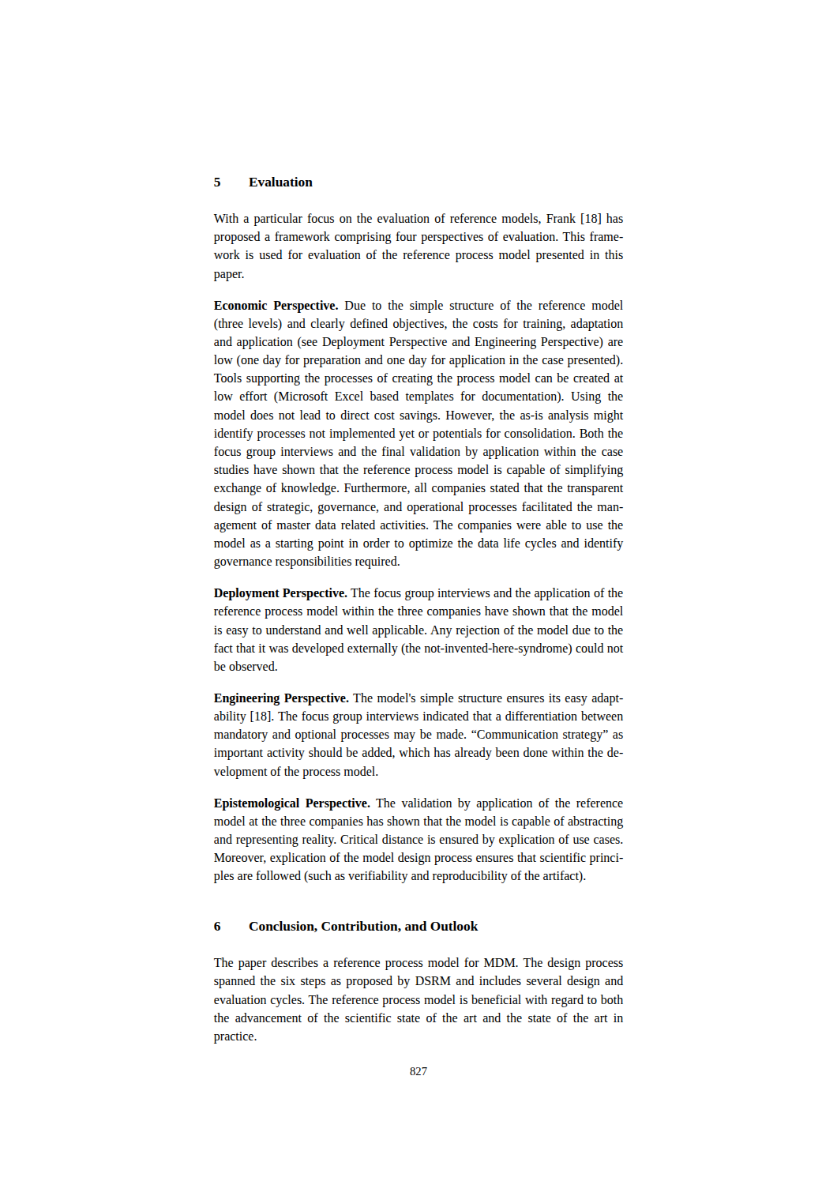5 Evaluation
With a particular focus on the evaluation of reference models, Frank [18] has proposed a framework comprising four perspectives of evaluation. This framework is used for evaluation of the reference process model presented in this paper.
Economic Perspective. Due to the simple structure of the reference model (three levels) and clearly defined objectives, the costs for training, adaptation and application (see Deployment Perspective and Engineering Perspective) are low (one day for preparation and one day for application in the case presented). Tools supporting the processes of creating the process model can be created at low effort (Microsoft Excel based templates for documentation). Using the model does not lead to direct cost savings. However, the as-is analysis might identify processes not implemented yet or potentials for consolidation. Both the focus group interviews and the final validation by application within the case studies have shown that the reference process model is capable of simplifying exchange of knowledge. Furthermore, all companies stated that the transparent design of strategic, governance, and operational processes facilitated the management of master data related activities. The companies were able to use the model as a starting point in order to optimize the data life cycles and identify governance responsibilities required.
Deployment Perspective. The focus group interviews and the application of the reference process model within the three companies have shown that the model is easy to understand and well applicable. Any rejection of the model due to the fact that it was developed externally (the not-invented-here-syndrome) could not be observed.
Engineering Perspective. The model's simple structure ensures its easy adaptability [18]. The focus group interviews indicated that a differentiation between mandatory and optional processes may be made. “Communication strategy” as important activity should be added, which has already been done within the development of the process model.
Epistemological Perspective. The validation by application of the reference model at the three companies has shown that the model is capable of abstracting and representing reality. Critical distance is ensured by explication of use cases. Moreover, explication of the model design process ensures that scientific principles are followed (such as verifiability and reproducibility of the artifact).
6 Conclusion, Contribution, and Outlook
The paper describes a reference process model for MDM. The design process spanned the six steps as proposed by DSRM and includes several design and evaluation cycles. The reference process model is beneficial with regard to both the advancement of the scientific state of the art and the state of the art in practice.
827